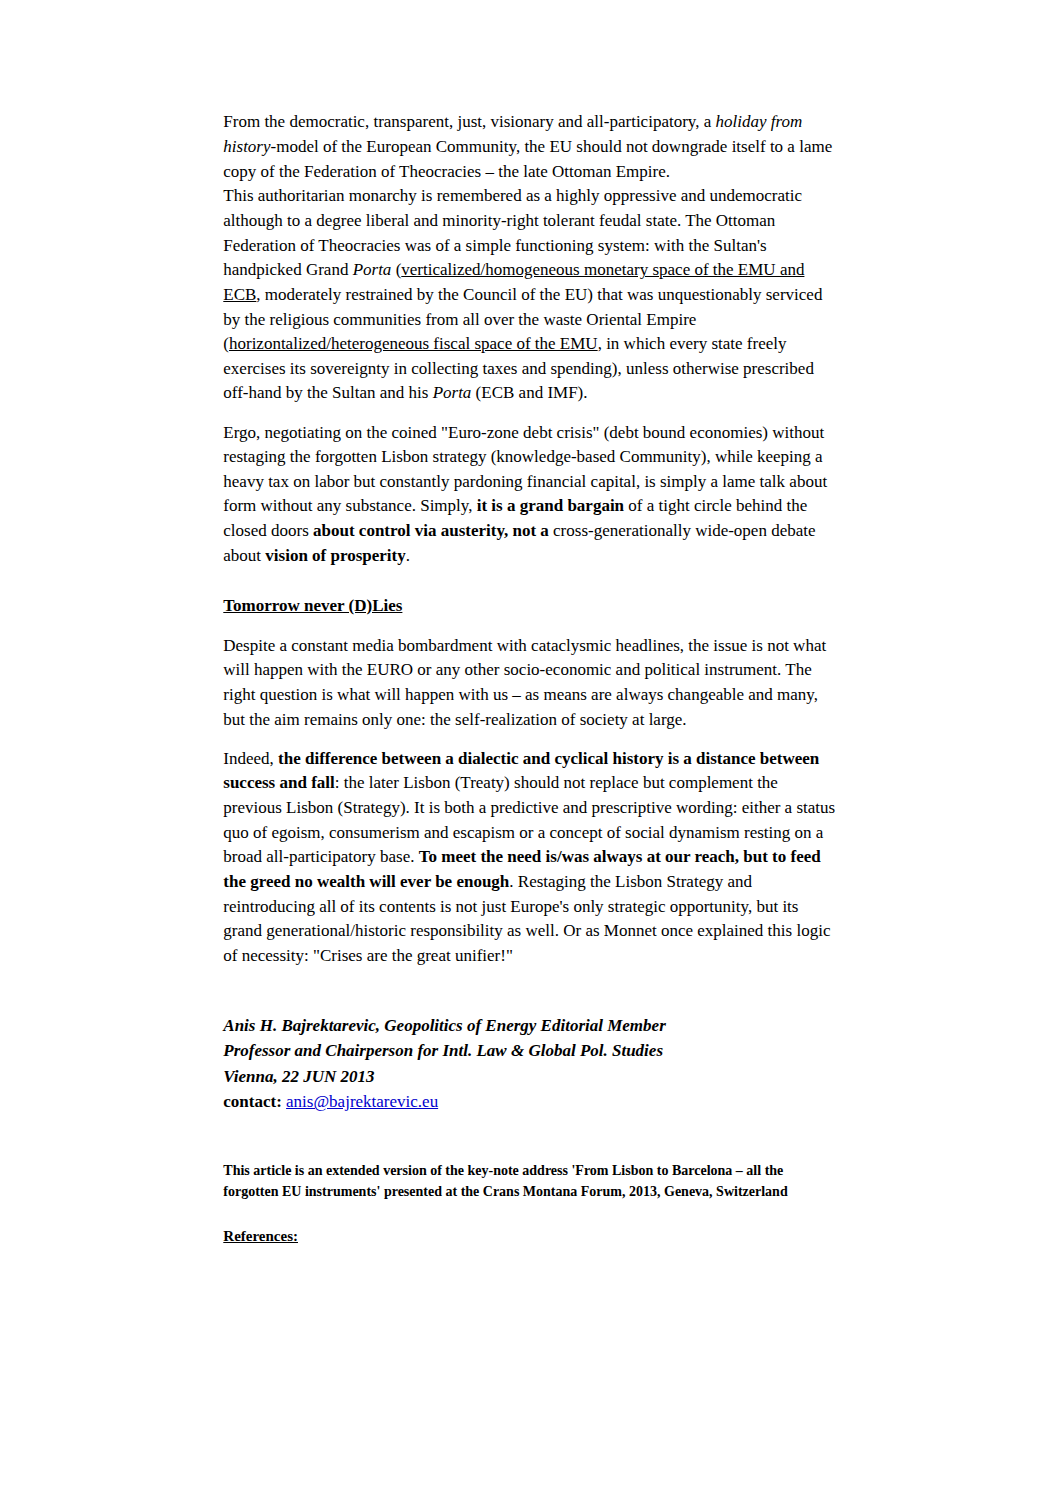From the democratic, transparent, just, visionary and all-participatory, a holiday from history-model of the European Community, the EU should not downgrade itself to a lame copy of the Federation of Theocracies – the late Ottoman Empire.
This authoritarian monarchy is remembered as a highly oppressive and undemocratic although to a degree liberal and minority-right tolerant feudal state. The Ottoman Federation of Theocracies was of a simple functioning system: with the Sultan's handpicked Grand Porta (verticalized/homogeneous monetary space of the EMU and ECB, moderately restrained by the Council of the EU) that was unquestionably serviced by the religious communities from all over the waste Oriental Empire (horizontalized/heterogeneous fiscal space of the EMU, in which every state freely exercises its sovereignty in collecting taxes and spending), unless otherwise prescribed off-hand by the Sultan and his Porta (ECB and IMF).
Ergo, negotiating on the coined "Euro-zone debt crisis" (debt bound economies) without restaging the forgotten Lisbon strategy (knowledge-based Community), while keeping a heavy tax on labor but constantly pardoning financial capital, is simply a lame talk about form without any substance. Simply, it is a grand bargain of a tight circle behind the closed doors about control via austerity, not a cross-generationally wide-open debate about vision of prosperity.
Tomorrow never (D)Lies
Despite a constant media bombardment with cataclysmic headlines, the issue is not what will happen with the EURO or any other socio-economic and political instrument. The right question is what will happen with us – as means are always changeable and many, but the aim remains only one: the self-realization of society at large.
Indeed, the difference between a dialectic and cyclical history is a distance between success and fall: the later Lisbon (Treaty) should not replace but complement the previous Lisbon (Strategy). It is both a predictive and prescriptive wording: either a status quo of egoism, consumerism and escapism or a concept of social dynamism resting on a broad all-participatory base. To meet the need is/was always at our reach, but to feed the greed no wealth will ever be enough. Restaging the Lisbon Strategy and reintroducing all of its contents is not just Europe's only strategic opportunity, but its grand generational/historic responsibility as well. Or as Monnet once explained this logic of necessity: "Crises are the great unifier!"
Anis H. Bajrektarevic, Geopolitics of Energy Editorial Member
Professor and Chairperson for Intl. Law & Global Pol. Studies
Vienna, 22 JUN 2013
contact: anis@bajrektarevic.eu
This article is an extended version of the key-note address 'From Lisbon to Barcelona – all the forgotten EU instruments' presented at the Crans Montana Forum, 2013, Geneva, Switzerland
References: